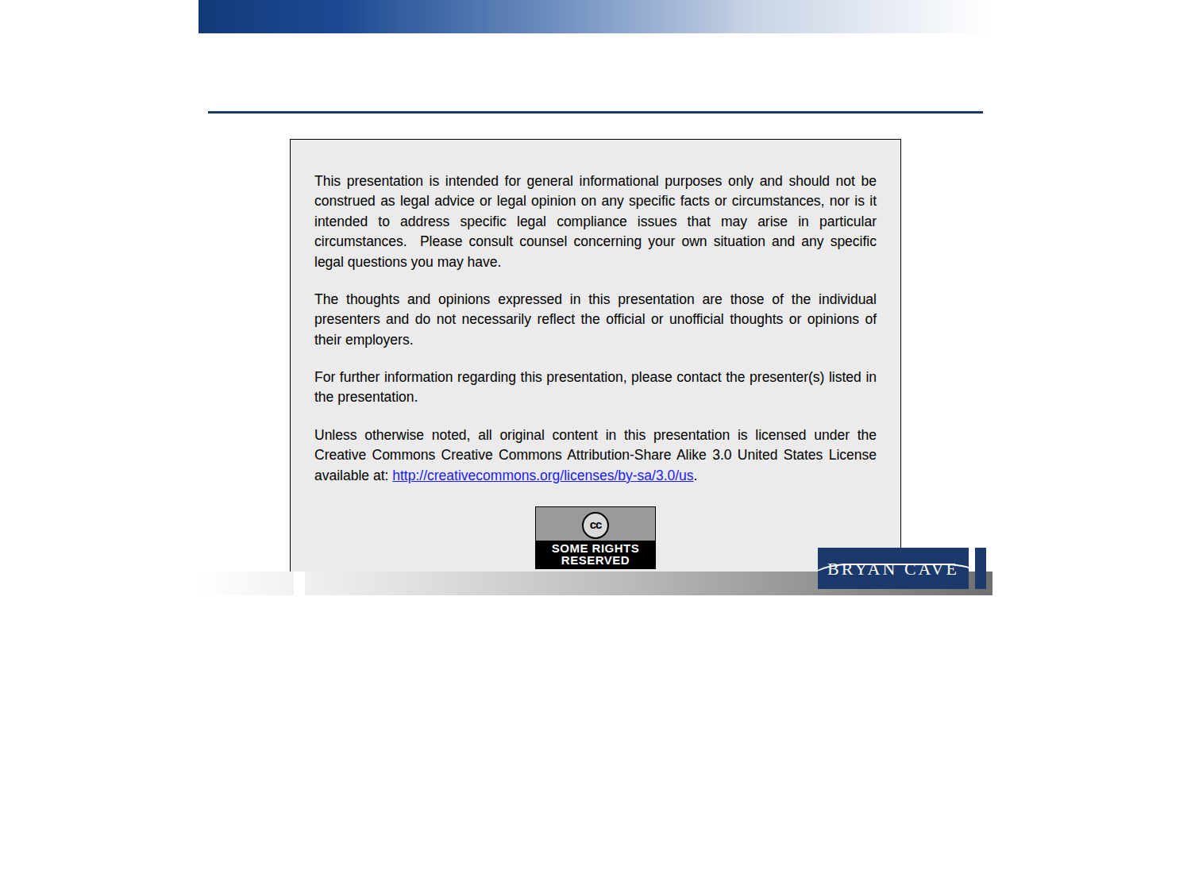This presentation is intended for general informational purposes only and should not be construed as legal advice or legal opinion on any specific facts or circumstances, nor is it intended to address specific legal compliance issues that may arise in particular circumstances. Please consult counsel concerning your own situation and any specific legal questions you may have.
The thoughts and opinions expressed in this presentation are those of the individual presenters and do not necessarily reflect the official or unofficial thoughts or opinions of their employers.
For further information regarding this presentation, please contact the presenter(s) listed in the presentation.
Unless otherwise noted, all original content in this presentation is licensed under the Creative Commons Creative Commons Attribution-Share Alike 3.0 United States License available at: http://creativecommons.org/licenses/by-sa/3.0/us.
cc SOME RIGHTS RESERVED
BRYAN CAVE